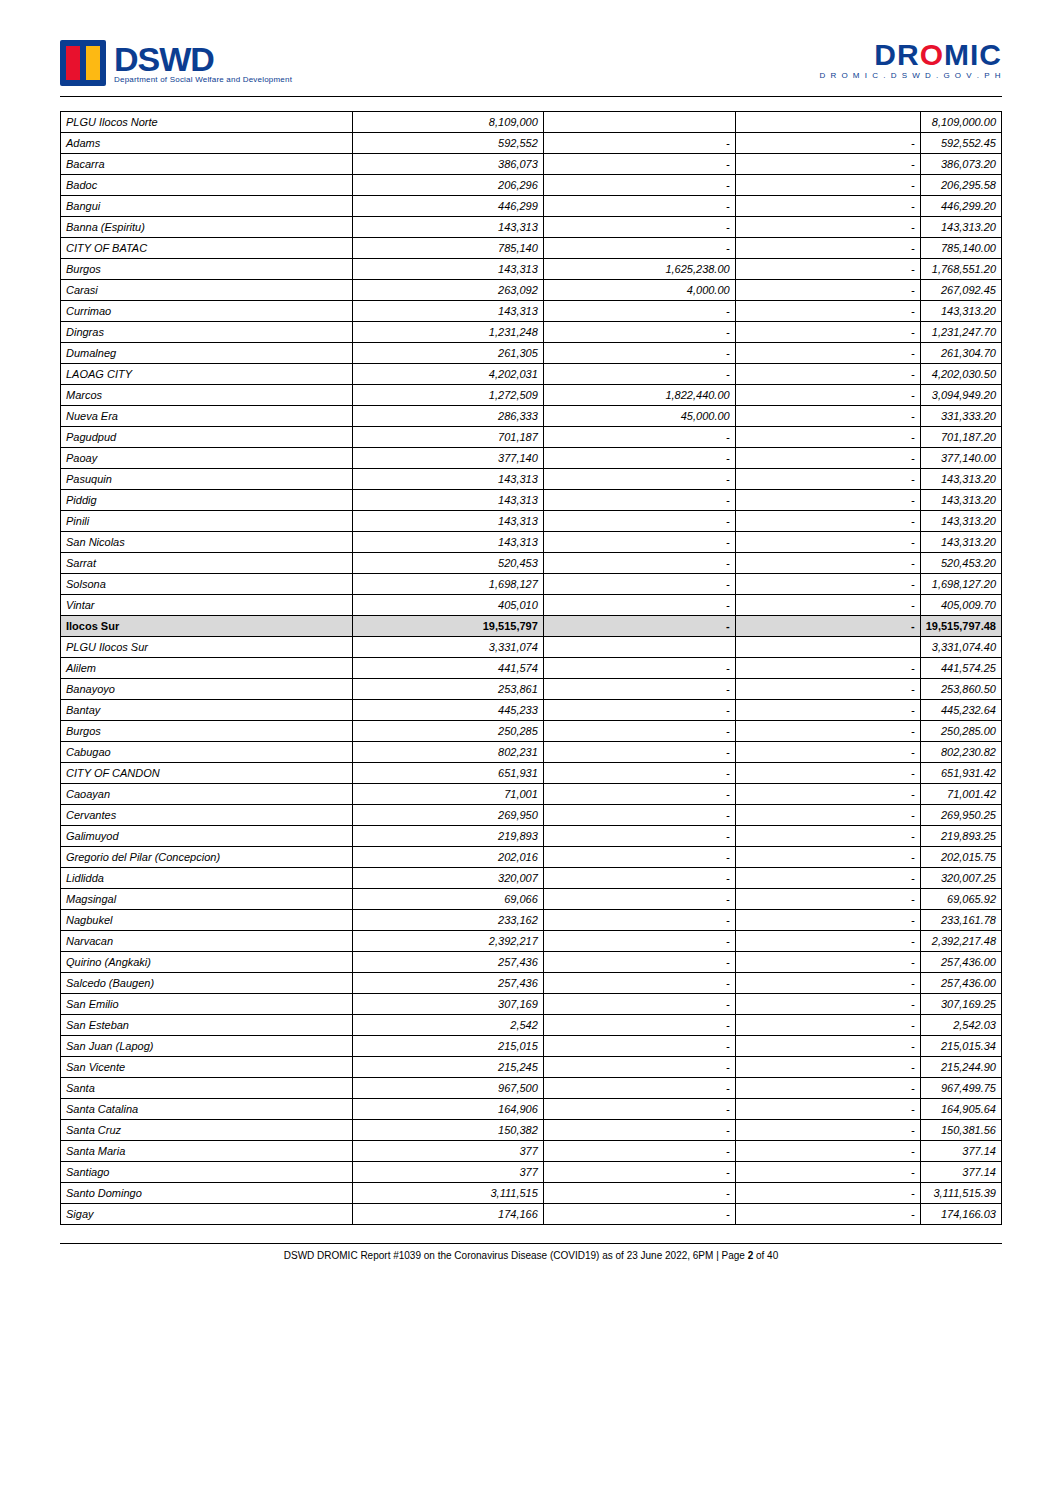DSWD
Department of Social Welfare and Development
DROMIC
D R O M I C . D S W D . G O V . P H
| PLGU Ilocos Norte | 8,109,000 | | | 8,109,000.00 |
| Adams | 592,552 | - | - | 592,552.45 |
| Bacarra | 386,073 | - | - | 386,073.20 |
| Badoc | 206,296 | - | - | 206,295.58 |
| Bangui | 446,299 | - | - | 446,299.20 |
| Banna (Espiritu) | 143,313 | - | - | 143,313.20 |
| CITY OF BATAC | 785,140 | - | - | 785,140.00 |
| Burgos | 143,313 | 1,625,238.00 | - | 1,768,551.20 |
| Carasi | 263,092 | 4,000.00 | - | 267,092.45 |
| Currimao | 143,313 | - | - | 143,313.20 |
| Dingras | 1,231,248 | - | - | 1,231,247.70 |
| Dumalneg | 261,305 | - | - | 261,304.70 |
| LAOAG CITY | 4,202,031 | - | - | 4,202,030.50 |
| Marcos | 1,272,509 | 1,822,440.00 | - | 3,094,949.20 |
| Nueva Era | 286,333 | 45,000.00 | - | 331,333.20 |
| Pagudpud | 701,187 | - | - | 701,187.20 |
| Paoay | 377,140 | - | - | 377,140.00 |
| Pasuquin | 143,313 | - | - | 143,313.20 |
| Piddig | 143,313 | - | - | 143,313.20 |
| Pinili | 143,313 | - | - | 143,313.20 |
| San Nicolas | 143,313 | - | - | 143,313.20 |
| Sarrat | 520,453 | - | - | 520,453.20 |
| Solsona | 1,698,127 | - | - | 1,698,127.20 |
| Vintar | 405,010 | - | - | 405,009.70 |
| Ilocos Sur | 19,515,797 | - | - | 19,515,797.48 |
| PLGU Ilocos Sur | 3,331,074 | | | 3,331,074.40 |
| Alilem | 441,574 | - | - | 441,574.25 |
| Banayoyo | 253,861 | - | - | 253,860.50 |
| Bantay | 445,233 | - | - | 445,232.64 |
| Burgos | 250,285 | - | - | 250,285.00 |
| Cabugao | 802,231 | - | - | 802,230.82 |
| CITY OF CANDON | 651,931 | - | - | 651,931.42 |
| Caoayan | 71,001 | - | - | 71,001.42 |
| Cervantes | 269,950 | - | - | 269,950.25 |
| Galimuyod | 219,893 | - | - | 219,893.25 |
| Gregorio del Pilar (Concepcion) | 202,016 | - | - | 202,015.75 |
| Lidlidda | 320,007 | - | - | 320,007.25 |
| Magsingal | 69,066 | - | - | 69,065.92 |
| Nagbukel | 233,162 | - | - | 233,161.78 |
| Narvacan | 2,392,217 | - | - | 2,392,217.48 |
| Quirino (Angkaki) | 257,436 | - | - | 257,436.00 |
| Salcedo (Baugen) | 257,436 | - | - | 257,436.00 |
| San Emilio | 307,169 | - | - | 307,169.25 |
| San Esteban | 2,542 | - | - | 2,542.03 |
| San Juan (Lapog) | 215,015 | - | - | 215,015.34 |
| San Vicente | 215,245 | - | - | 215,244.90 |
| Santa | 967,500 | - | - | 967,499.75 |
| Santa Catalina | 164,906 | - | - | 164,905.64 |
| Santa Cruz | 150,382 | - | - | 150,381.56 |
| Santa Maria | 377 | - | - | 377.14 |
| Santiago | 377 | - | - | 377.14 |
| Santo Domingo | 3,111,515 | - | - | 3,111,515.39 |
| Sigay | 174,166 | - | - | 174,166.03 |
DSWD DROMIC Report #1039 on the Coronavirus Disease (COVID19) as of 23 June 2022, 6PM | Page 2 of 40